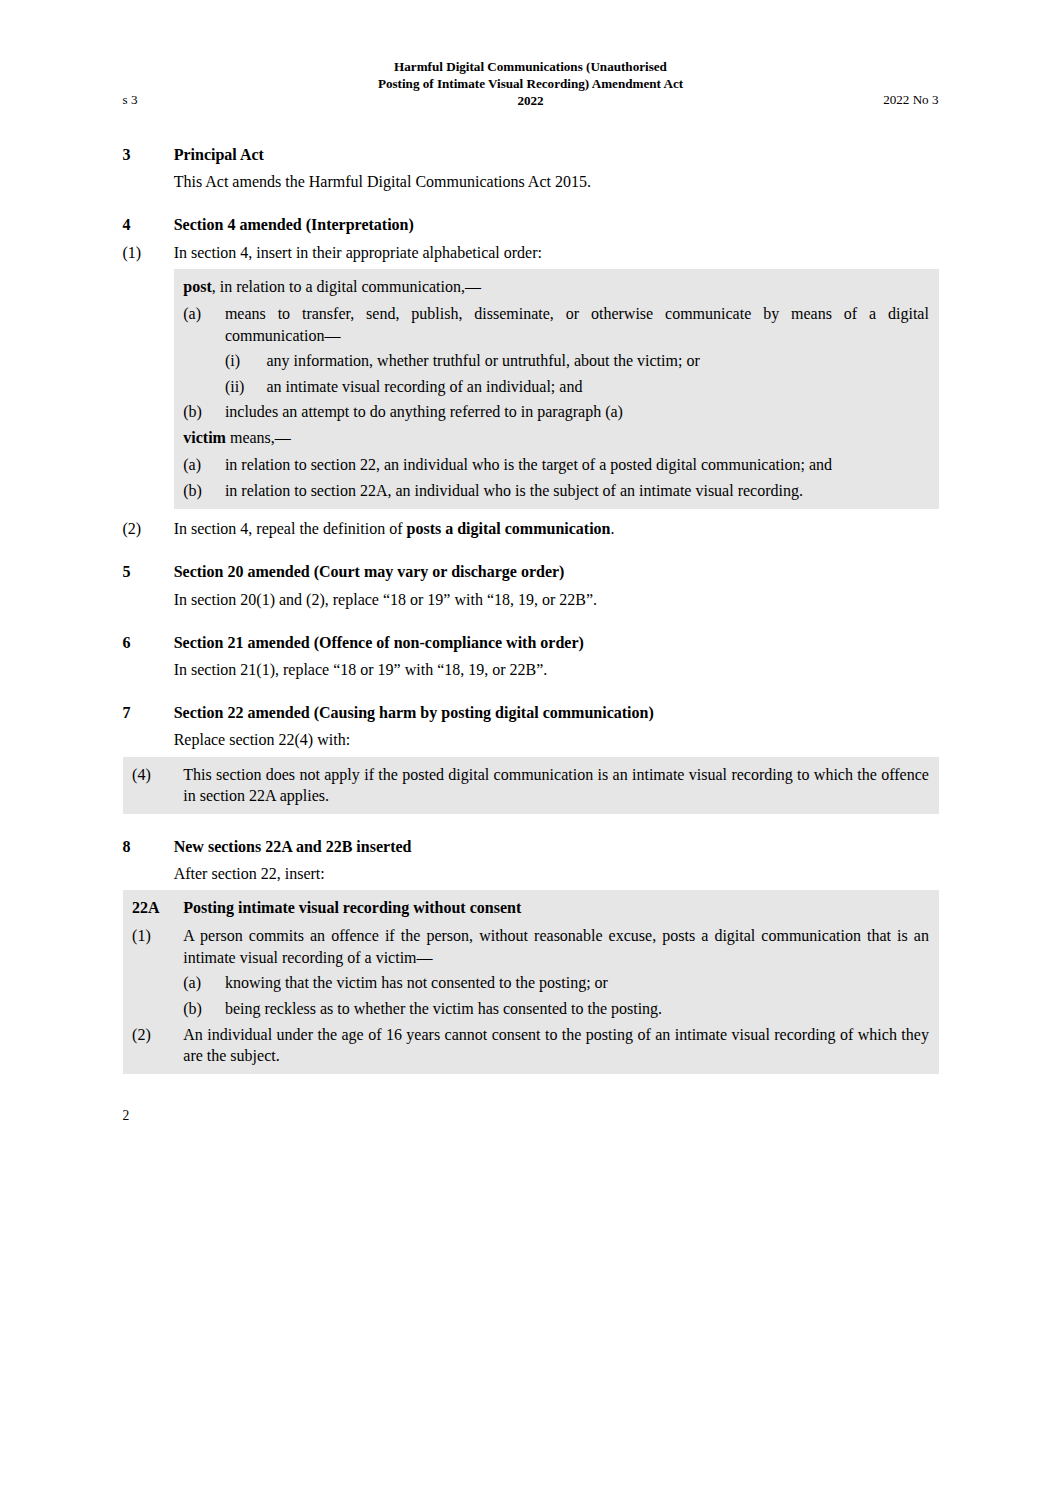s 3
Harmful Digital Communications (Unauthorised
Posting of Intimate Visual Recording) Amendment Act
2022
2022 No 3
3 Principal Act
This Act amends the Harmful Digital Communications Act 2015.
4 Section 4 amended (Interpretation)
(1) In section 4, insert in their appropriate alphabetical order:
post, in relation to a digital communication,—
(a) means to transfer, send, publish, disseminate, or otherwise communicate by means of a digital communication—
(i) any information, whether truthful or untruthful, about the victim; or
(ii) an intimate visual recording of an individual; and
(b) includes an attempt to do anything referred to in paragraph (a)
victim means,—
(a) in relation to section 22, an individual who is the target of a posted digital communication; and
(b) in relation to section 22A, an individual who is the subject of an intimate visual recording.
(2) In section 4, repeal the definition of posts a digital communication.
5 Section 20 amended (Court may vary or discharge order)
In section 20(1) and (2), replace “18 or 19” with “18, 19, or 22B”.
6 Section 21 amended (Offence of non-compliance with order)
In section 21(1), replace “18 or 19” with “18, 19, or 22B”.
7 Section 22 amended (Causing harm by posting digital communication)
Replace section 22(4) with:
(4) This section does not apply if the posted digital communication is an intimate visual recording to which the offence in section 22A applies.
8 New sections 22A and 22B inserted
After section 22, insert:
22A Posting intimate visual recording without consent
(1) A person commits an offence if the person, without reasonable excuse, posts a digital communication that is an intimate visual recording of a victim—
(a) knowing that the victim has not consented to the posting; or
(b) being reckless as to whether the victim has consented to the posting.
(2) An individual under the age of 16 years cannot consent to the posting of an intimate visual recording of which they are the subject.
2